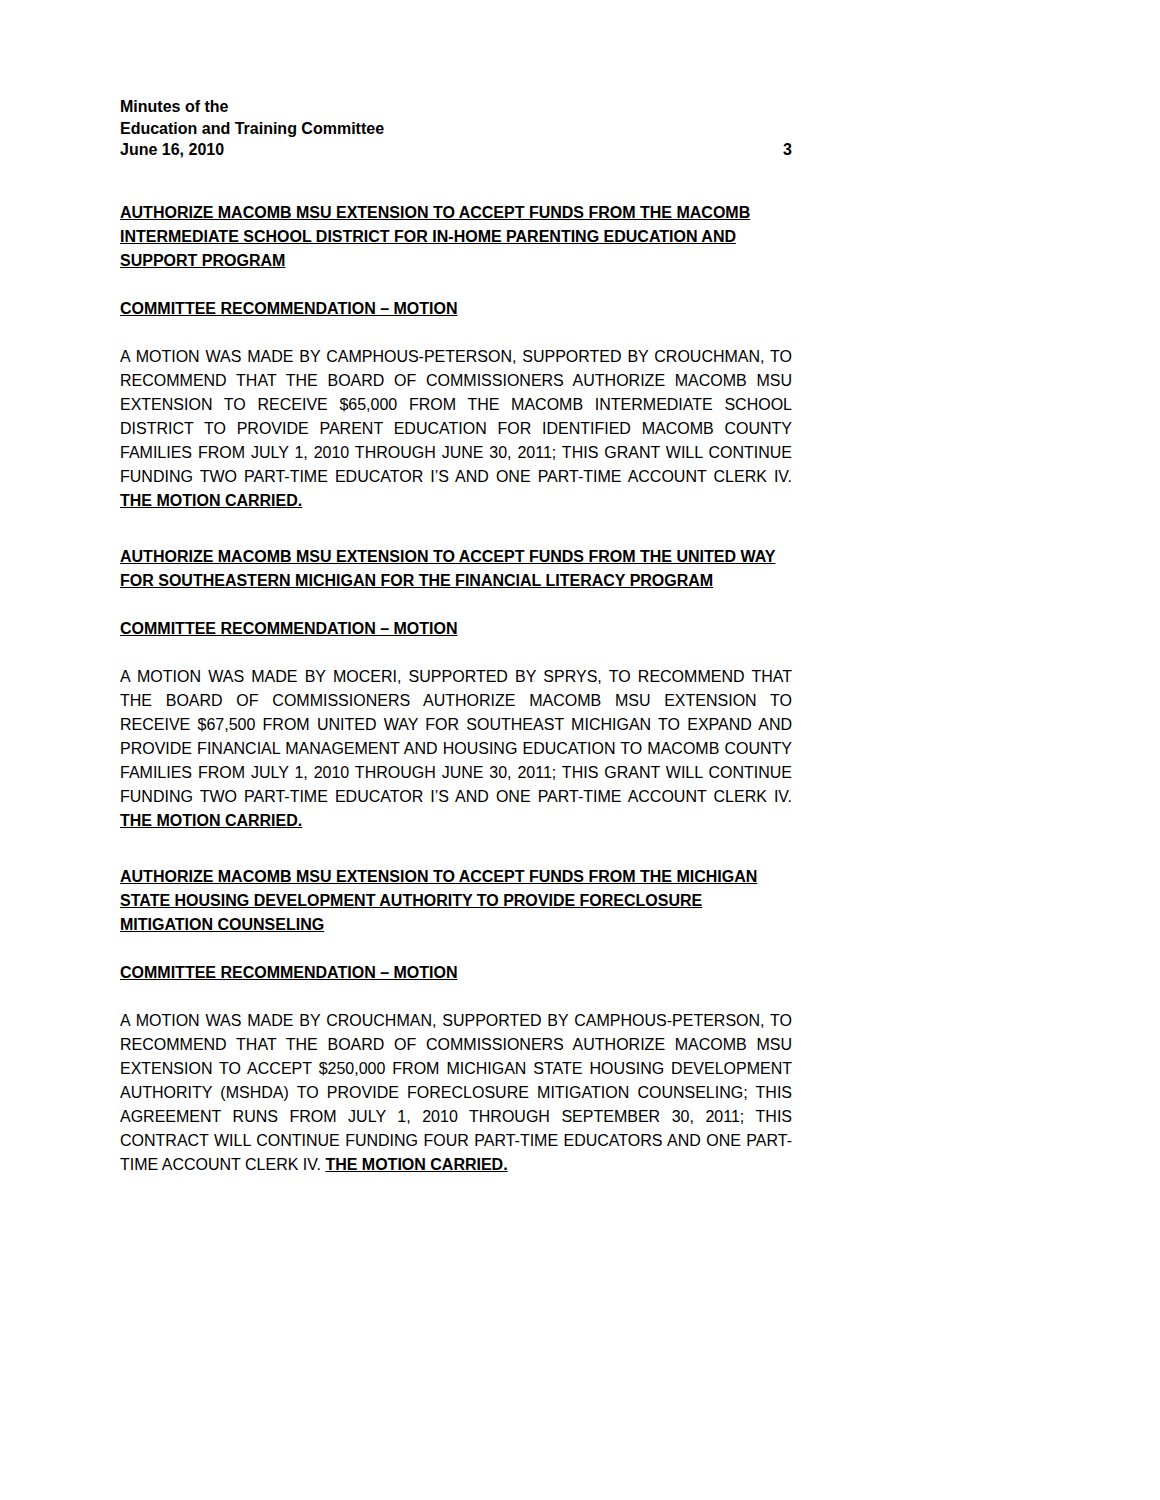Minutes of the
Education and Training Committee
June 16, 20103
Authorize Macomb MSU Extension to Accept Funds from the Macomb Intermediate School District for In-Home Parenting Education and Support Program
Committee Recommendation – Motion
A motion was made by Camphous-Peterson, supported by Crouchman, to recommend that the Board of Commissioners authorize Macomb MSU Extension to receive $65,000 from the Macomb Intermediate School District to provide parent education for identified Macomb County families from July 1, 2010 through June 30, 2011; this grant will continue funding two part-time Educator I’s and one part-time Account Clerk IV. The motion carried.
Authorize Macomb MSU Extension to Accept Funds from the United Way for Southeastern Michigan for the Financial Literacy Program
Committee Recommendation – Motion
A motion was made by Moceri, supported by Sprys, to recommend that the Board of Commissioners authorize Macomb MSU Extension to receive $67,500 from United Way for Southeast Michigan to expand and provide financial management and housing education to Macomb County families from July 1, 2010 through June 30, 2011; this grant will continue funding two part-time Educator I’s and one part-time Account Clerk IV. The motion carried.
Authorize Macomb MSU Extension to Accept Funds from the Michigan State Housing Development Authority to Provide Foreclosure Mitigation Counseling
Committee Recommendation – Motion
A motion was made by Crouchman, supported by Camphous-Peterson, to recommend that the Board of Commissioners authorize Macomb MSU Extension to accept $250,000 from Michigan State Housing Development Authority (MSHDA) to provide foreclosure mitigation counseling; this agreement runs from July 1, 2010 through September 30, 2011; this contract will continue funding four part-time Educators and one part-time Account Clerk IV. The motion carried.